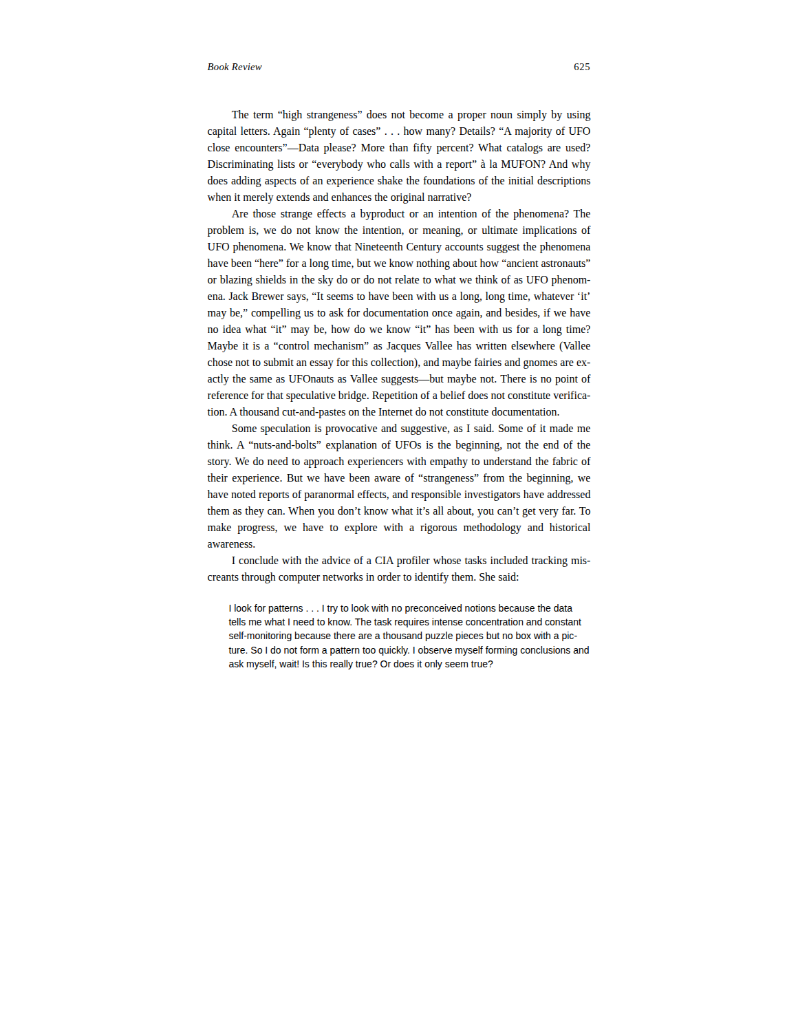Book Review 625
The term “high strangeness” does not become a proper noun simply by using capital letters. Again “plenty of cases” . . . how many? Details? “A majority of UFO close encounters”—Data please? More than fifty percent? What catalogs are used? Discriminating lists or “everybody who calls with a report” à la MUFON? And why does adding aspects of an experience shake the foundations of the initial descriptions when it merely extends and enhances the original narrative?
Are those strange effects a byproduct or an intention of the phenomena? The problem is, we do not know the intention, or meaning, or ultimate implications of UFO phenomena. We know that Nineteenth Century accounts suggest the phenomena have been “here” for a long time, but we know nothing about how “ancient astronauts” or blazing shields in the sky do or do not relate to what we think of as UFO phenomena. Jack Brewer says, “It seems to have been with us a long, long time, whatever ‘it’ may be,” compelling us to ask for documentation once again, and besides, if we have no idea what “it” may be, how do we know “it” has been with us for a long time? Maybe it is a “control mechanism” as Jacques Vallee has written elsewhere (Vallee chose not to submit an essay for this collection), and maybe fairies and gnomes are exactly the same as UFOnauts as Vallee suggests—but maybe not. There is no point of reference for that speculative bridge. Repetition of a belief does not constitute verification. A thousand cut-and-pastes on the Internet do not constitute documentation.
Some speculation is provocative and suggestive, as I said. Some of it made me think. A “nuts-and-bolts” explanation of UFOs is the beginning, not the end of the story. We do need to approach experiencers with empathy to understand the fabric of their experience. But we have been aware of “strangeness” from the beginning, we have noted reports of paranormal effects, and responsible investigators have addressed them as they can. When you don’t know what it’s all about, you can’t get very far. To make progress, we have to explore with a rigorous methodology and historical awareness.
I conclude with the advice of a CIA profiler whose tasks included tracking miscreants through computer networks in order to identify them. She said:
I look for patterns . . . I try to look with no preconceived notions because the data tells me what I need to know. The task requires intense concentration and constant self-monitoring because there are a thousand puzzle pieces but no box with a picture. So I do not form a pattern too quickly. I observe myself forming conclusions and ask myself, wait! Is this really true? Or does it only seem true?